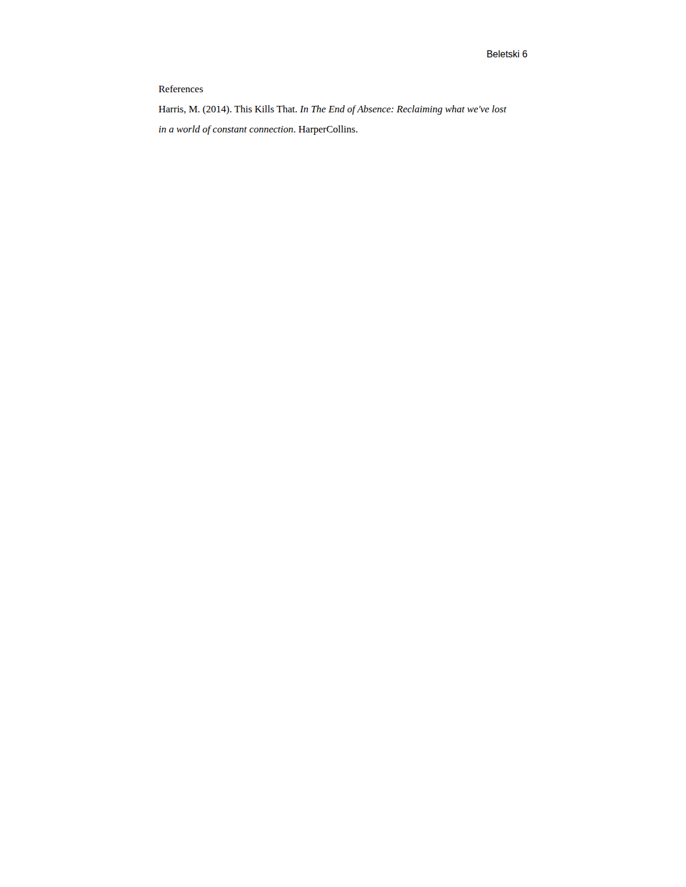Beletski 6
References
Harris, M. (2014). This Kills That. In The End of Absence: Reclaiming what we've lost in a world of constant connection. HarperCollins.